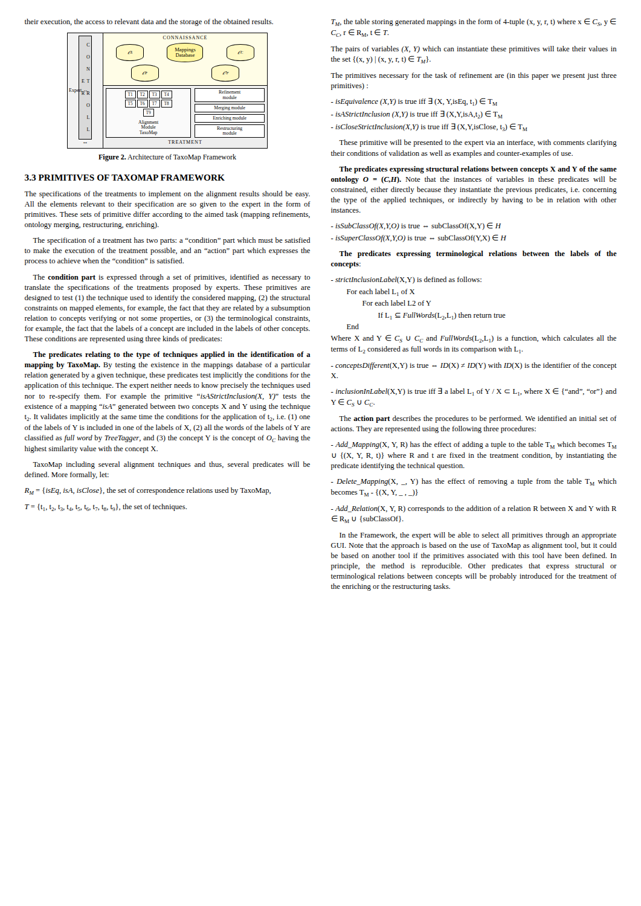their execution, the access to relevant data and the storage of the obtained results.
Expert ↔
C O N T R O L L E R
↔
CONNAISSANCE
𝒪S
Mappings
Database
𝒪C
𝒪F
𝒪'F
T1
T2
T3
T4
T5
T6
T7
T8
T9
Alignment
Module
TaxoMap
Refinement
module
Merging module
Enriching module
Restructuring
module
TREATMENT
Figure 2. Architecture of TaxoMap Framework
3.3 PRIMITIVES OF TAXOMAP FRAMEWORK
The specifications of the treatments to implement on the alignment results should be easy. All the elements relevant to their specification are so given to the expert in the form of primitives. These sets of primitive differ according to the aimed task (mapping refinements, ontology merging, restructuring, enriching).
The specification of a treatment has two parts: a “condition” part which must be satisfied to make the execution of the treatment possible, and an “action” part which expresses the process to achieve when the “condition” is satisfied.
The condition part is expressed through a set of primitives, identified as necessary to translate the specifications of the treatments proposed by experts. These primitives are designed to test (1) the technique used to identify the considered mapping, (2) the structural constraints on mapped elements, for example, the fact that they are related by a subsumption relation to concepts verifying or not some properties, or (3) the terminological constraints, for example, the fact that the labels of a concept are included in the labels of other concepts. These conditions are represented using three kinds of predicates:
The predicates relating to the type of techniques applied in the identification of a mapping by TaxoMap. By testing the existence in the mappings database of a particular relation generated by a given technique, these predicates test implicitly the conditions for the application of this technique. The expert neither needs to know precisely the techniques used nor to re-specify them. For example the primitive “isAStrictInclusion(X, Y)” tests the existence of a mapping “isA” generated between two concepts X and Y using the technique t2. It validates implicitly at the same time the conditions for the application of t2, i.e. (1) one of the labels of Y is included in one of the labels of X, (2) all the words of the labels of Y are classified as full word by TreeTagger, and (3) the concept Y is the concept of OC having the highest similarity value with the concept X.
TaxoMap including several alignment techniques and thus, several predicates will be defined. More formally, let:
RM = {isEq, isA, isClose}, the set of correspondence relations used by TaxoMap,
T = {t1, t2, t3, t4, t5, t6, t7, t8, t9}, the set of techniques.
TM, the table storing generated mappings in the form of 4-tuple (x, y, r, t) where x ∈ CS, y ∈ CC, r ∈ RM, t ∈ T.
The pairs of variables (X, Y) which can instantiate these primitives will take their values in the set {(x, y) | (x, y, r, t) ∈ TM}.
The primitives necessary for the task of refinement are (in this paper we present just three primitives) :
- isEquivalence (X,Y) is true iff ∃ (X, Y,isEq, t1) ∈ TM
- isAStrictInclusion (X,Y) is true iff ∃ (X,Y,isA,t2) ∈ TM
- isCloseStrictInclusion(X,Y) is true iff ∃ (X,Y,isClose, t3) ∈ TM
These primitive will be presented to the expert via an interface, with comments clarifying their conditions of validation as well as examples and counter-examples of use.
The predicates expressing structural relations between concepts X and Y of the same ontology O = (C,H). Note that the instances of variables in these predicates will be constrained, either directly because they instantiate the previous predicates, i.e. concerning the type of the applied techniques, or indirectly by having to be in relation with other instances.
- isSubClassOf(X,Y,O) is true ⇔ subClassOf(X,Y) ∈ H
- isSuperClassOf(X,Y,O) is true ⇔ subClassOf(Y,X) ∈ H
The predicates expressing terminological relations between the labels of the concepts:
- strictInclusionLabel(X,Y) is defined as follows:
For each label L1 of X
For each label L2 of Y
If L1 ⊆ FullWords(L2,L1) then return true
End
Where X and Y ∈ CS ∪ CC and FullWords(L2,L1) is a function, which calculates all the terms of L2 considered as full words in its comparison with L1.
- conceptsDifferent(X,Y) is true ⇔ ID(X) ≠ ID(Y) with ID(X) is the identifier of the concept X.
- inclusionInLabel(X,Y) is true iff ∃ a label L1 of Y / X ⊂ L1, where X ∈ {“and”, “or”} and Y ∈ CS ∪ CC.
The action part describes the procedures to be performed. We identified an initial set of actions. They are represented using the following three procedures:
- Add_Mapping(X, Y, R) has the effect of adding a tuple to the table TM which becomes TM ∪ {(X, Y, R, t)} where R and t are fixed in the treatment condition, by instantiating the predicate identifying the technical question.
- Delete_Mapping(X, _, Y) has the effect of removing a tuple from the table TM which becomes TM - {(X, Y, _ , _)}
- Add_Relation(X, Y, R) corresponds to the addition of a relation R between X and Y with R ∈ RM ∪ {subClassOf}.
In the Framework, the expert will be able to select all primitives through an appropriate GUI. Note that the approach is based on the use of TaxoMap as alignment tool, but it could be based on another tool if the primitives associated with this tool have been defined. In principle, the method is reproducible. Other predicates that express structural or terminological relations between concepts will be probably introduced for the treatment of the enriching or the restructuring tasks.